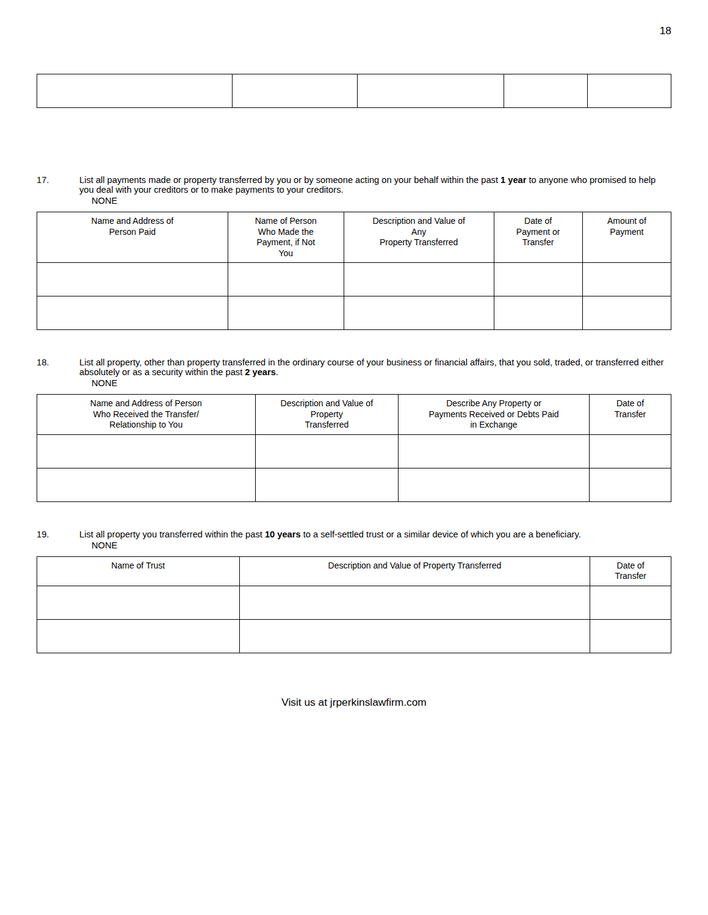18
17.
List all payments made or property transferred by you or by someone acting on your behalf within the past 1 year to anyone who promised to help you deal with your creditors or to make payments to your creditors.
NONE
| Name and Address of Person Paid | Name of Person Who Made the Payment, if Not You | Description and Value of Any Property Transferred | Date of Payment or Transfer | Amount of Payment |
| --- | --- | --- | --- | --- |
18.
List all property, other than property transferred in the ordinary course of your business or financial affairs, that you sold, traded, or transferred either absolutely or as a security within the past 2 years.
NONE
| Name and Address of Person Who Received the Transfer/ Relationship to You | Description and Value of Property Transferred | Describe Any Property or Payments Received or Debts Paid in Exchange | Date of Transfer |
| --- | --- | --- | --- |
19.
List all property you transferred within the past 10 years to a self-settled trust or a similar device of which you are a beneficiary.
NONE
| Name of Trust | Description and Value of Property Transferred | Date of Transfer |
| --- | --- | --- |
Visit us at jrperkinslawfirm.com